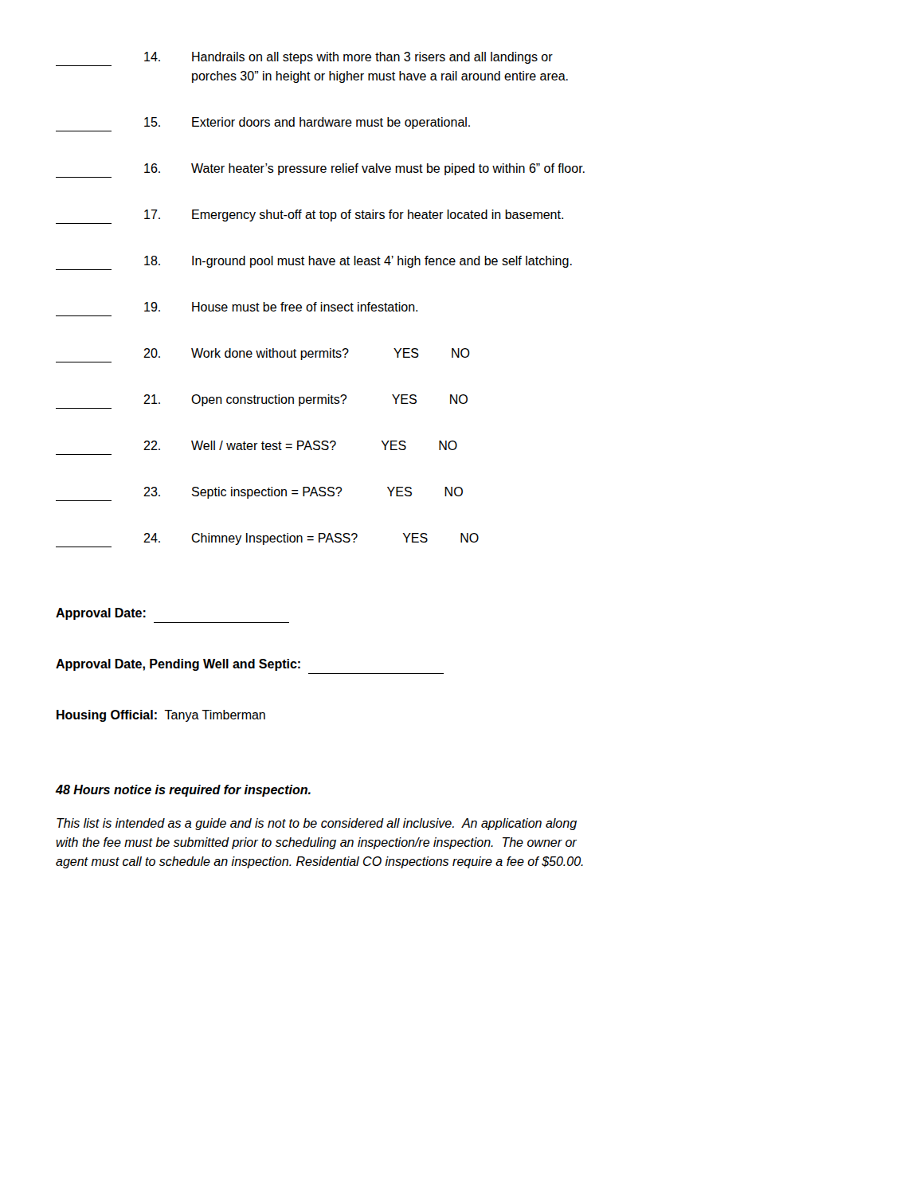14. Handrails on all steps with more than 3 risers and all landings or porches 30” in height or higher must have a rail around entire area.
15. Exterior doors and hardware must be operational.
16. Water heater’s pressure relief valve must be piped to within 6” of floor.
17. Emergency shut-off at top of stairs for heater located in basement.
18. In-ground pool must have at least 4’ high fence and be self latching.
19. House must be free of insect infestation.
20. Work done without permits?YES NO
21. Open construction permits?YES NO
22. Well / water test = PASS?YES NO
23. Septic inspection = PASS?YES NO
24. Chimney Inspection = PASS?YES NO
Approval Date:
Approval Date, Pending Well and Septic:
Housing Official: Tanya Timberman
48 Hours notice is required for inspection.
This list is intended as a guide and is not to be considered all inclusive. An application along with the fee must be submitted prior to scheduling an inspection/re inspection. The owner or agent must call to schedule an inspection. Residential CO inspections require a fee of $50.00.